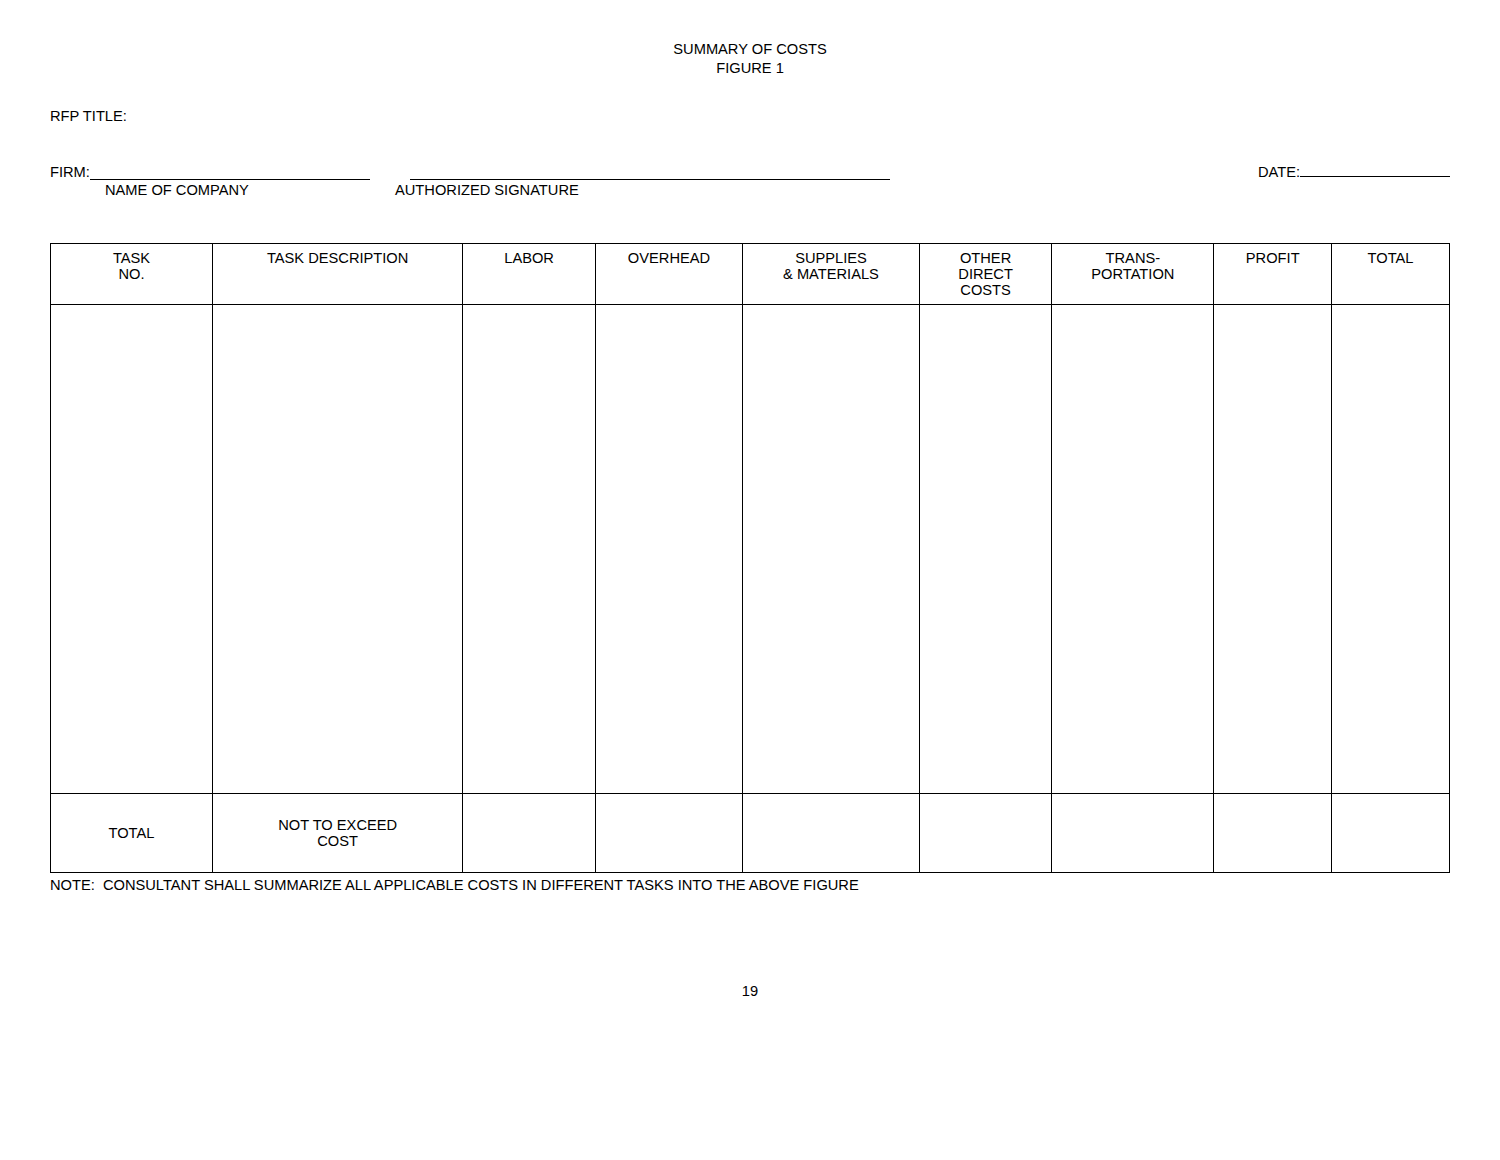SUMMARY OF COSTS
FIGURE 1
RFP TITLE:
FIRM: DATE:
NAME OF COMPANY AUTHORIZED SIGNATURE
| TASK NO. | TASK DESCRIPTION | LABOR | OVERHEAD | SUPPLIES & MATERIALS | OTHER DIRECT COSTS | TRANS- PORTATION | PROFIT | TOTAL |
| --- | --- | --- | --- | --- | --- | --- | --- | --- |
| TOTAL | NOT TO EXCEED COST | | | | | | | |
NOTE: CONSULTANT SHALL SUMMARIZE ALL APPLICABLE COSTS IN DIFFERENT TASKS INTO THE ABOVE FIGURE
19